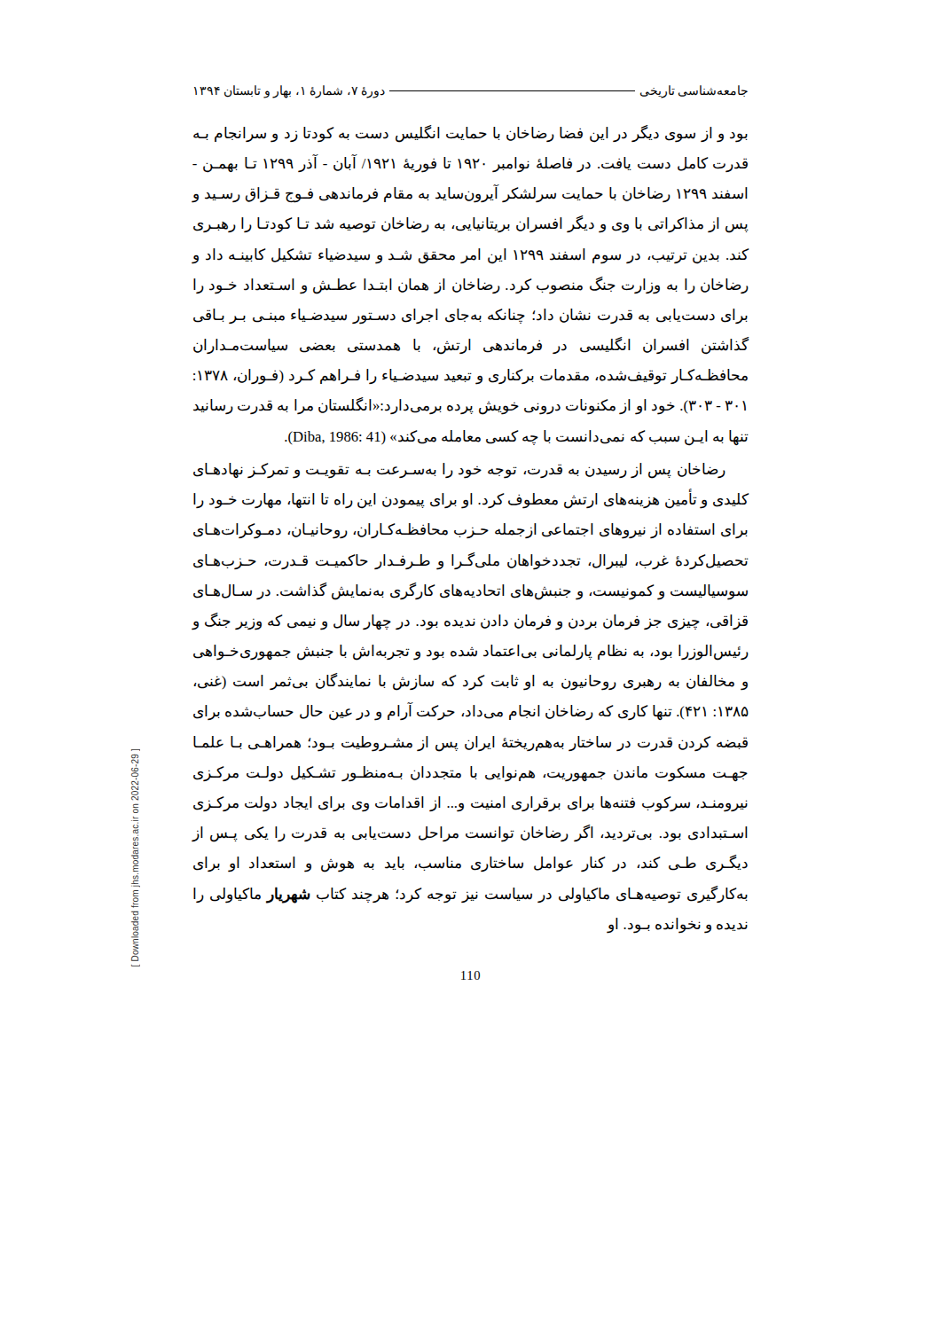[ Downloaded from jhs.modares.ac.ir on 2022-06-29 ]
جامعه‌شناسی تاریخی دورهٔ ۷، شمارهٔ ۱، بهار و تابستان ۱۳۹۴
بود و از سوی دیگر در این فضا رضاخان با حمایت انگلیس دست به کودتا زد و سرانجام بـه قدرت کامل دست یافت. در فاصلهٔ نوامبر ۱۹۲۰ تا فوریهٔ ۱۹۲۱/ آبان - آذر ۱۲۹۹ تـا بهمـن - اسفند ۱۲۹۹ رضاخان با حمایت سرلشکر آیرون‌ساید به مقام فرماندهی فـوج قـزاق رسـید و پس از مذاکراتی با وی و دیگر افسران بریتانیایی، به رضاخان توصیه شد تـا کودتـا را رهبـری کند. بدین ترتیب، در سوم اسفند ۱۲۹۹ این امر محقق شـد و سیدضیاء تشکیل کابینـه داد و رضاخان را به وزارت جنگ منصوب کرد. رضاخان از همان ابتـدا عطـش و اسـتعداد خـود را برای دست‌یابی به قدرت نشان داد؛ چنانکه به‌جای اجرای دسـتور سیدضـیاء مبنـی بـر بـاقی گذاشتن افسران انگلیسی در فرماندهی ارتش، با همدستی بعضی سیاست‌مـداران محافظـه‌کـار توقیف‌شده، مقدمات برکناری و تبعید سیدضـیاء را فـراهم کـرد (فـوران، ۱۳۷۸: ۳۰۱ - ۳۰۳). خود او از مکنونات درونی خویش پرده برمی‌دارد:«انگلستان مرا به قدرت رسانید تنها به ایـن سبب که نمی‌دانست با چه کسی معامله می‌کند» (Diba, 1986: 41).
رضاخان پس از رسیدن به قدرت، توجه خود را به‌سـرعت بـه تقویـت و تمرکـز نهادهـای کلیدی و تأمین هزینه‌های ارتش معطوف کرد. او برای پیمودن این راه تا انتها، مهارت خـود را برای استفاده از نیروهای اجتماعی ازجمله حـزب محافظـه‌کـاران، روحانیـان، دمـوکرات‌هـای تحصیل‌کردهٔ غرب، لیبرال، تجددخواهان ملی‌گـرا و طـرفـدار حاکمیـت قـدرت، حـزب‌هـای سوسیالیست و کمونیست، و جنبش‌های اتحادیه‌های کارگری به‌نمایش گذاشت. در سـال‌هـای قزاقی، چیزی جز فرمان بردن و فرمان دادن ندیده بود. در چهار سال و نیمی که وزیر جنگ و رئیس‌الوزرا بود، به نظام پارلمانی بی‌اعتماد شده بود و تجربه‌اش با جنبش جمهوری‌خـواهی و مخالفان به رهبری روحانیون به او ثابت کرد که سازش با نمایندگان بی‌ثمر است (غنی، ۱۳۸۵: ۴۲۱). تنها کاری که رضاخان انجام می‌داد، حرکت آرام و در عین حال حساب‌شده برای قبضه کردن قدرت در ساختار به‌هم‌ریختهٔ ایران پس از مشـروطیت بـود؛ همراهـی بـا علمـا جهـت مسکوت ماندن جمهوریت، هم‌نوایی با متجددان بـه‌منظـور تشـکیل دولـت مرکـزی نیرومنـد، سرکوب فتنه‌ها برای برقراری امنیت و... از اقدامات وی برای ایجاد دولت مرکـزی اسـتبدادی بود. بی‌تردید، اگر رضاخان توانست مراحل دست‌یابی به قدرت را یکی پـس از دیگـری طـی کند، در کنار عوامل ساختاری مناسب، باید به هوش و استعداد او برای به‌کارگیری توصیه‌هـای ماکیاولی در سیاست نیز توجه کرد؛ هرچند کتاب شهریار ماکیاولی را ندیده و نخوانده بـود. او
110